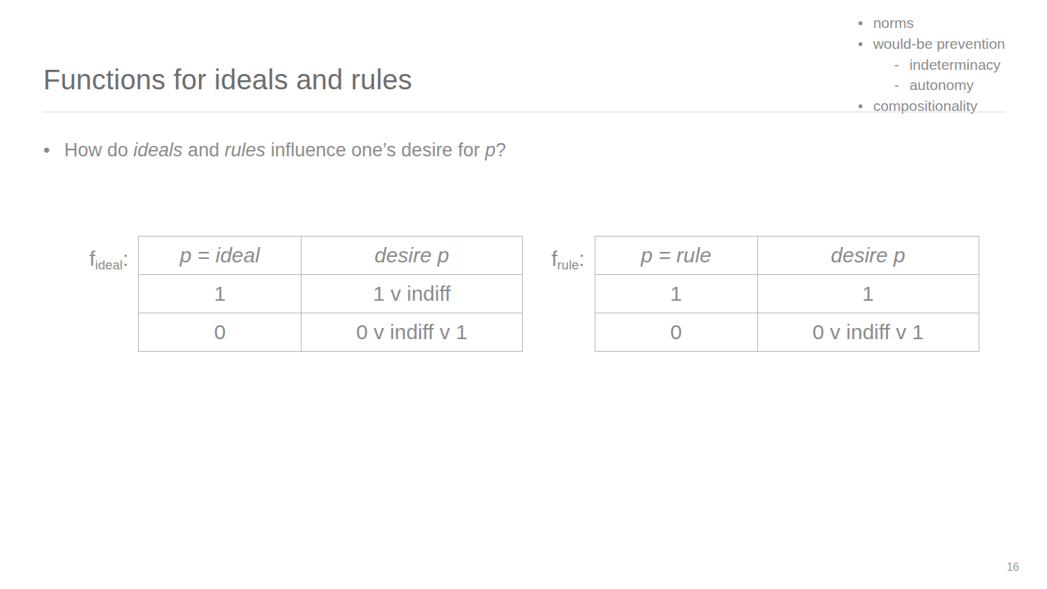norms
would-be prevention
indeterminacy
autonomy
compositionality
Functions for ideals and rules
How do ideals and rules influence one’s desire for p?
fideal:
| p = ideal | desire p |
| 1 | 1 v indiff |
| 0 | 0 v indiff v 1 |
frule:
| p = rule | desire p |
| 1 | 1 |
| 0 | 0 v indiff v 1 |
16